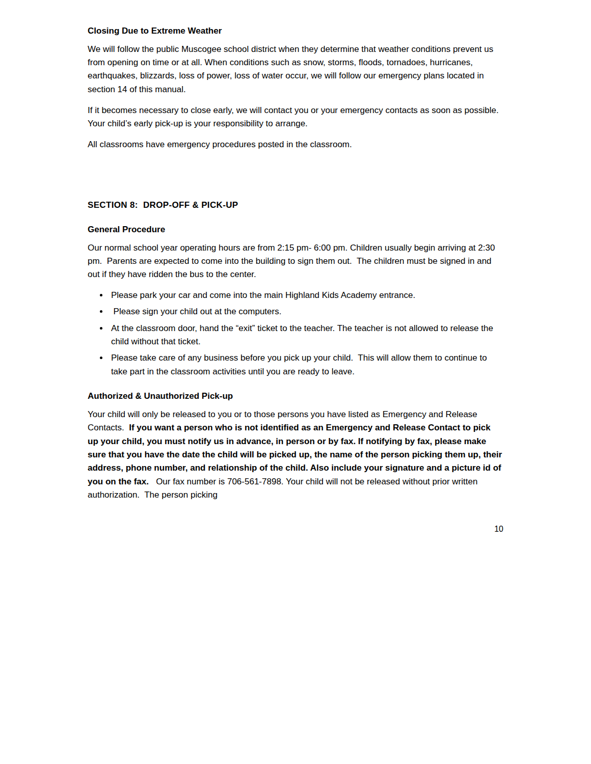Closing Due to Extreme Weather
We will follow the public Muscogee school district when they determine that weather conditions prevent us from opening on time or at all. When conditions such as snow, storms, floods, tornadoes, hurricanes, earthquakes, blizzards, loss of power, loss of water occur, we will follow our emergency plans located in section 14 of this manual.
If it becomes necessary to close early, we will contact you or your emergency contacts as soon as possible. Your child’s early pick-up is your responsibility to arrange.
All classrooms have emergency procedures posted in the classroom.
SECTION 8: DROP-OFF & PICK-UP
General Procedure
Our normal school year operating hours are from 2:15 pm- 6:00 pm. Children usually begin arriving at 2:30 pm. Parents are expected to come into the building to sign them out. The children must be signed in and out if they have ridden the bus to the center.
Please park your car and come into the main Highland Kids Academy entrance.
Please sign your child out at the computers.
At the classroom door, hand the “exit” ticket to the teacher. The teacher is not allowed to release the child without that ticket.
Please take care of any business before you pick up your child. This will allow them to continue to take part in the classroom activities until you are ready to leave.
Authorized & Unauthorized Pick-up
Your child will only be released to you or to those persons you have listed as Emergency and Release Contacts. If you want a person who is not identified as an Emergency and Release Contact to pick up your child, you must notify us in advance, in person or by fax. If notifying by fax, please make sure that you have the date the child will be picked up, the name of the person picking them up, their address, phone number, and relationship of the child. Also include your signature and a picture id of you on the fax. Our fax number is 706-561-7898. Your child will not be released without prior written authorization. The person picking
10